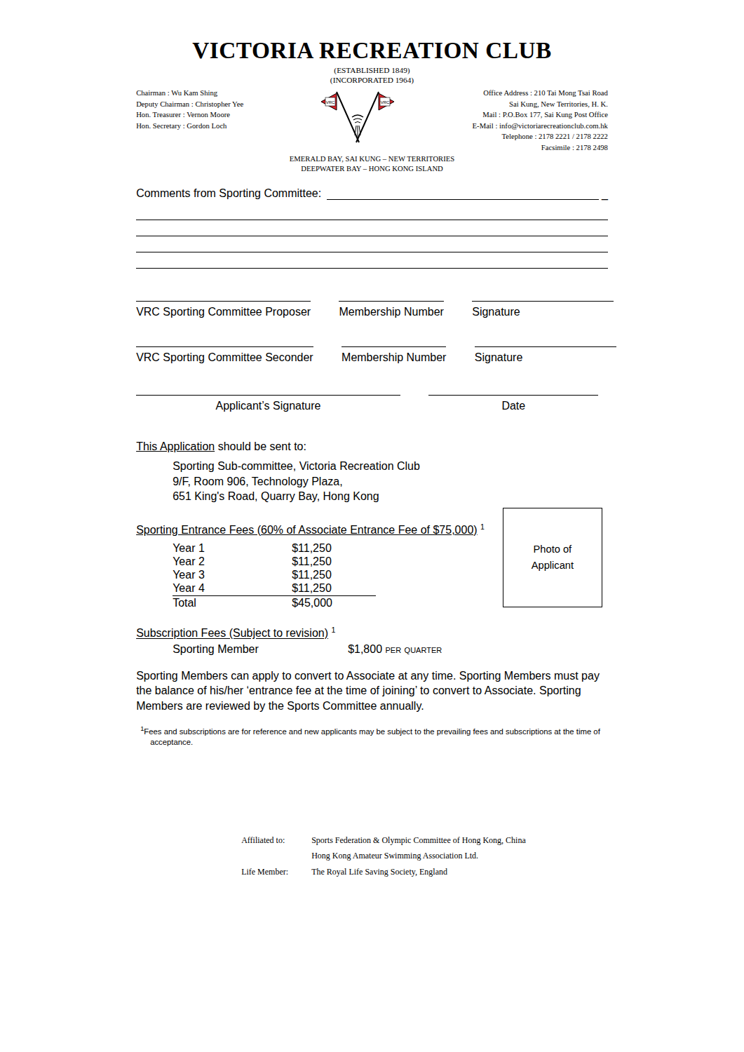VICTORIA RECREATION CLUB
(ESTABLISHED 1849)
(INCORPORATED 1964)
Chairman : Wu Kam Shing
Deputy Chairman : Christopher Yee
Hon. Treasurer : Vernon Moore
Hon. Secretary : Gordon Loch
VRC VRC
Office Address : 210 Tai Mong Tsai Road
Sai Kung, New Territories, H. K.
Mail : P.O.Box 177, Sai Kung Post Office
E-Mail : info@victoriarecreationclub.com.hk
Telephone : 2178 2221 / 2178 2222
Facsimile : 2178 2498
EMERALD BAY, SAI KUNG – NEW TERRITORIES
DEEPWATER BAY – HONG KONG ISLAND
Comments from Sporting Committee:
_
VRC Sporting Committee Proposer
Membership Number
Signature
VRC Sporting Committee Seconder
Membership Number
Signature
Applicant’s Signature
Date
Photo of
Applicant
This Application should be sent to:
Sporting Sub-committee, Victoria Recreation Club
9/F, Room 906, Technology Plaza,
651 King's Road, Quarry Bay, Hong Kong
Sporting Entrance Fees (60% of Associate Entrance Fee of $75,000) 1
| Year 1 | $11,250 |
| Year 2 | $11,250 |
| Year 3 | $11,250 |
| Year 4 | $11,250 |
| Total | $45,000 |
Subscription Fees (Subject to revision) 1
Sporting Member
$1,800 per quarter
Sporting Members can apply to convert to Associate at any time. Sporting Members must pay the balance of his/her ‘entrance fee at the time of joining’ to convert to Associate. Sporting Members are reviewed by the Sports Committee annually.
1Fees and subscriptions are for reference and new applicants may be subject to the prevailing fees and subscriptions at the time of acceptance.
| Affiliated to: | Sports Federation & Olympic Committee of Hong Kong, China |
| | Hong Kong Amateur Swimming Association Ltd. |
| Life Member: | The Royal Life Saving Society, England |